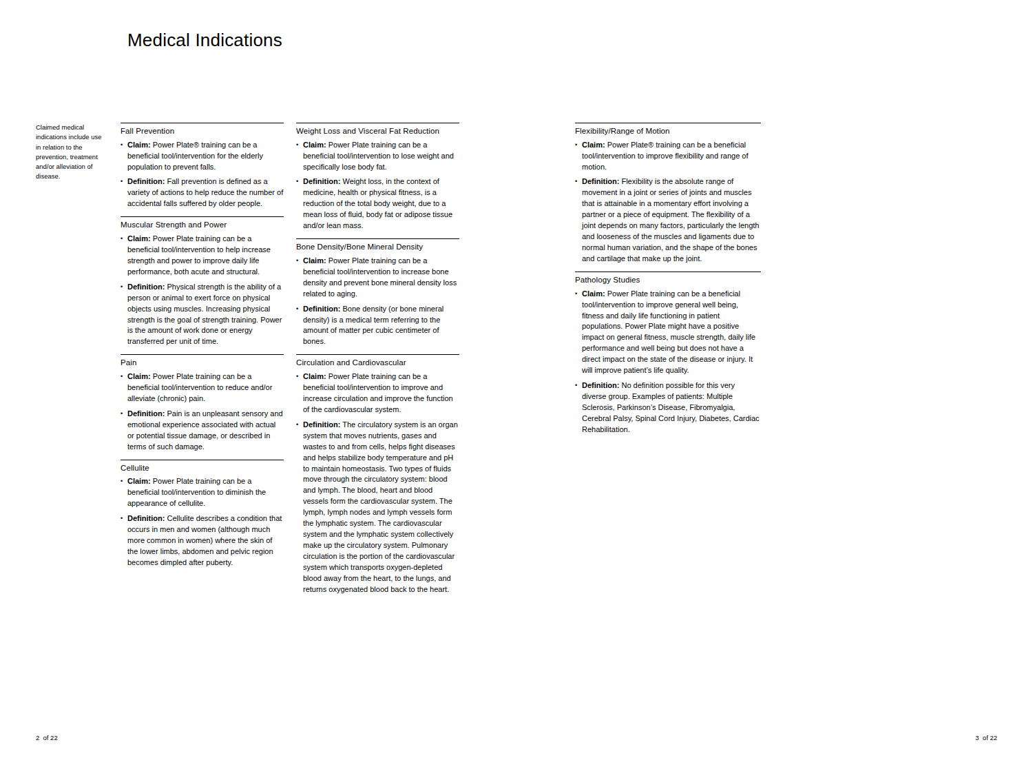Medical Indications
Claimed medical indications include use in relation to the prevention, treatment and/or alleviation of disease.
Fall Prevention
Claim: Power Plate® training can be a beneficial tool/intervention for the elderly population to prevent falls.
Definition: Fall prevention is defined as a variety of actions to help reduce the number of accidental falls suffered by older people.
Muscular Strength and Power
Claim: Power Plate training can be a beneficial tool/intervention to help increase strength and power to improve daily life performance, both acute and structural.
Definition: Physical strength is the ability of a person or animal to exert force on physical objects using muscles. Increasing physical strength is the goal of strength training. Power is the amount of work done or energy transferred per unit of time.
Pain
Claim: Power Plate training can be a beneficial tool/intervention to reduce and/or alleviate (chronic) pain.
Definition: Pain is an unpleasant sensory and emotional experience associated with actual or potential tissue damage, or described in terms of such damage.
Cellulite
Claim: Power Plate training can be a beneficial tool/intervention to diminish the appearance of cellulite.
Definition: Cellulite describes a condition that occurs in men and women (although much more common in women) where the skin of the lower limbs, abdomen and pelvic region becomes dimpled after puberty.
Weight Loss and Visceral Fat Reduction
Claim: Power Plate training can be a beneficial tool/intervention to lose weight and specifically lose body fat.
Definition: Weight loss, in the context of medicine, health or physical fitness, is a reduction of the total body weight, due to a mean loss of fluid, body fat or adipose tissue and/or lean mass.
Bone Density/Bone Mineral Density
Claim: Power Plate training can be a beneficial tool/intervention to increase bone density and prevent bone mineral density loss related to aging.
Definition: Bone density (or bone mineral density) is a medical term referring to the amount of matter per cubic centimeter of bones.
Circulation and Cardiovascular
Claim: Power Plate training can be a beneficial tool/intervention to improve and increase circulation and improve the function of the cardiovascular system.
Definition: The circulatory system is an organ system that moves nutrients, gases and wastes to and from cells, helps fight diseases and helps stabilize body temperature and pH to maintain homeostasis. Two types of fluids move through the circulatory system: blood and lymph. The blood, heart and blood vessels form the cardiovascular system. The lymph, lymph nodes and lymph vessels form the lymphatic system. The cardiovascular system and the lymphatic system collectively make up the circulatory system. Pulmonary circulation is the portion of the cardiovascular system which transports oxygen-depleted blood away from the heart, to the lungs, and returns oxygenated blood back to the heart.
Flexibility/Range of Motion
Claim: Power Plate® training can be a beneficial tool/intervention to improve flexibility and range of motion.
Definition: Flexibility is the absolute range of movement in a joint or series of joints and muscles that is attainable in a momentary effort involving a partner or a piece of equipment. The flexibility of a joint depends on many factors, particularly the length and looseness of the muscles and ligaments due to normal human variation, and the shape of the bones and cartilage that make up the joint.
Pathology Studies
Claim: Power Plate training can be a beneficial tool/intervention to improve general well being, fitness and daily life functioning in patient populations. Power Plate might have a positive impact on general fitness, muscle strength, daily life performance and well being but does not have a direct impact on the state of the disease or injury. It will improve patient’s life quality.
Definition: No definition possible for this very diverse group. Examples of patients: Multiple Sclerosis, Parkinson’s Disease, Fibromyalgia, Cerebral Palsy, Spinal Cord Injury, Diabetes, Cardiac Rehabilitation.
2 of 22
3 of 22